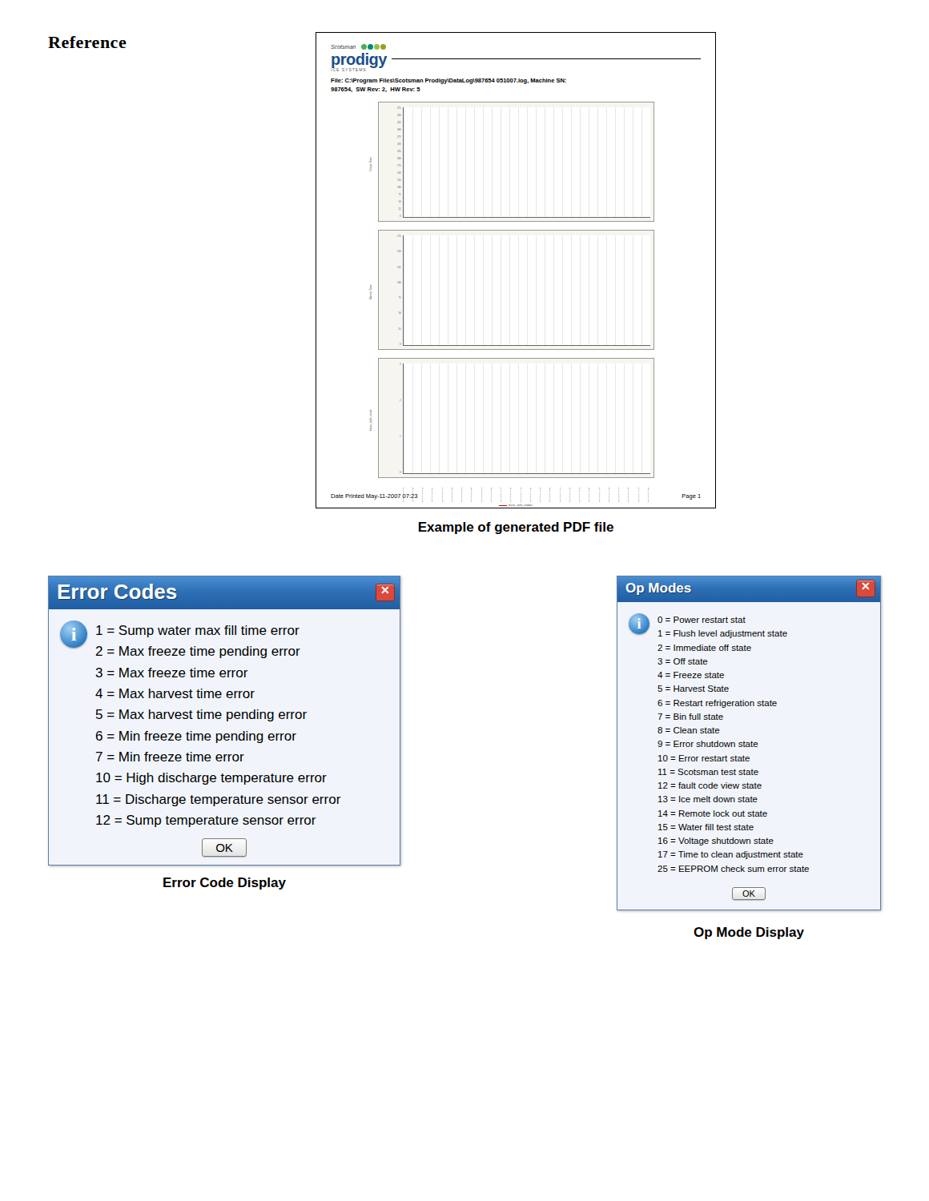Reference
Scotsman
prodigy
ICE SYSTEMS
File: C:\Program Files\Scotsman Prodigy\DataLog\987654 051007.log, Machine SN:
987654, SW Rev: 2, HW Rev: 5
Freeze Time
375
350
325
300
275
250
225
200
175
150
125
100
75
50
25
0
2007/05/08 05:142007/05/08 05:442007/05/08 06:142007/05/08 06:442007/05/08 07:142007/05/08 07:442007/05/08 08:142007/05/08 08:442007/05/08 09:142007/05/08 09:442007/05/08 10:142007/05/08 10:442007/05/08 11:142007/05/08 11:442007/05/08 12:142007/05/08 12:442007/05/08 13:142007/05/08 13:442007/05/08 14:142007/05/08 14:442007/05/08 15:142007/05/08 15:442007/05/08 16:142007/05/08 16:442007/05/08 17:142007/05/08 17:44
freeze_time
Harvest Time
175
150
125
100
75
50
25
0
2007/05/08 05:142007/05/08 05:442007/05/08 06:142007/05/08 06:442007/05/08 07:142007/05/08 07:442007/05/08 08:142007/05/08 08:442007/05/08 09:142007/05/08 09:442007/05/08 10:142007/05/08 10:442007/05/08 11:142007/05/08 11:442007/05/08 12:142007/05/08 12:442007/05/08 13:142007/05/08 13:442007/05/08 14:142007/05/08 14:442007/05/08 15:142007/05/08 15:442007/05/08 16:142007/05/08 16:442007/05/08 17:142007/05/08 17:44
harvest_time
freeze_cycle_count
3
2
1
0
2007/05/08 05:142007/05/08 05:442007/05/08 06:142007/05/08 06:442007/05/08 07:142007/05/08 07:442007/05/08 08:142007/05/08 08:442007/05/08 09:142007/05/08 09:442007/05/08 10:142007/05/08 10:442007/05/08 11:142007/05/08 11:442007/05/08 12:142007/05/08 12:442007/05/08 13:142007/05/08 13:442007/05/08 14:142007/05/08 14:442007/05/08 15:142007/05/08 15:442007/05/08 16:142007/05/08 16:442007/05/08 17:142007/05/08 17:44
freeze_cycle_counter
Date Printed May-11-2007 07:23
Page 1
Example of generated PDF file
Error Codes
✕
i
1 = Sump water max fill time error
2 = Max freeze time pending error
3 = Max freeze time error
4 = Max harvest time error
5 = Max harvest time pending error
6 = Min freeze time pending error
7 = Min freeze time error
10 = High discharge temperature error
11 = Discharge temperature sensor error
12 = Sump temperature sensor error
OK
Error Code Display
Op Modes
✕
i
0 = Power restart stat
1 = Flush level adjustment state
2 = Immediate off state
3 = Off state
4 = Freeze state
5 = Harvest State
6 = Restart refrigeration state
7 = Bin full state
8 = Clean state
9 = Error shutdown state
10 = Error restart state
11 = Scotsman test state
12 = fault code view state
13 = Ice melt down state
14 = Remote lock out state
15 = Water fill test state
16 = Voltage shutdown state
17 = Time to clean adjustment state
25 = EEPROM check sum error state
OK
Op Mode Display